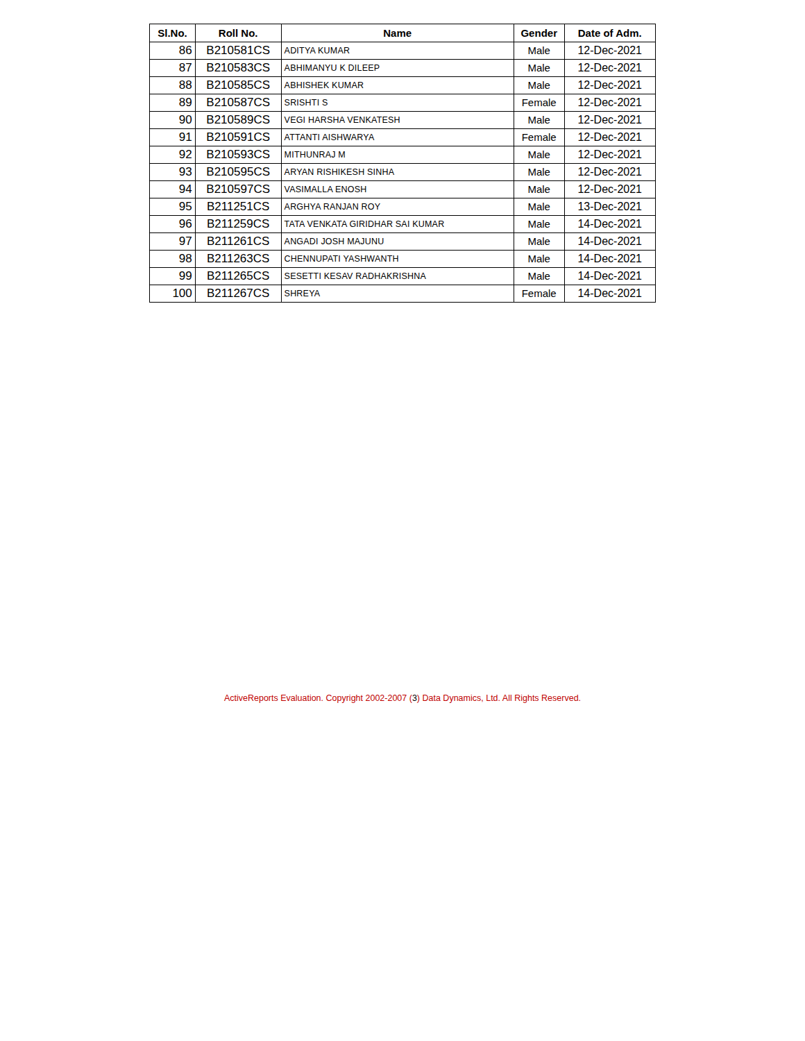| Sl.No. | Roll No. | Name | Gender | Date of Adm. |
| --- | --- | --- | --- | --- |
| 86 | B210581CS | ADITYA KUMAR | Male | 12-Dec-2021 |
| 87 | B210583CS | ABHIMANYU K DILEEP | Male | 12-Dec-2021 |
| 88 | B210585CS | ABHISHEK KUMAR | Male | 12-Dec-2021 |
| 89 | B210587CS | SRISHTI S | Female | 12-Dec-2021 |
| 90 | B210589CS | VEGI HARSHA VENKATESH | Male | 12-Dec-2021 |
| 91 | B210591CS | ATTANTI AISHWARYA | Female | 12-Dec-2021 |
| 92 | B210593CS | MITHUNRAJ M | Male | 12-Dec-2021 |
| 93 | B210595CS | ARYAN RISHIKESH SINHA | Male | 12-Dec-2021 |
| 94 | B210597CS | VASIMALLA ENOSH | Male | 12-Dec-2021 |
| 95 | B211251CS | ARGHYA RANJAN ROY | Male | 13-Dec-2021 |
| 96 | B211259CS | TATA VENKATA GIRIDHAR SAI KUMAR | Male | 14-Dec-2021 |
| 97 | B211261CS | ANGADI JOSH MAJUNU | Male | 14-Dec-2021 |
| 98 | B211263CS | CHENNUPATI YASHWANTH | Male | 14-Dec-2021 |
| 99 | B211265CS | SESETTI KESAV RADHAKRISHNA | Male | 14-Dec-2021 |
| 100 | B211267CS | SHREYA | Female | 14-Dec-2021 |
ActiveReports Evaluation. Copyright 2002-2007 (3) Data Dynamics, Ltd. All Rights Reserved.